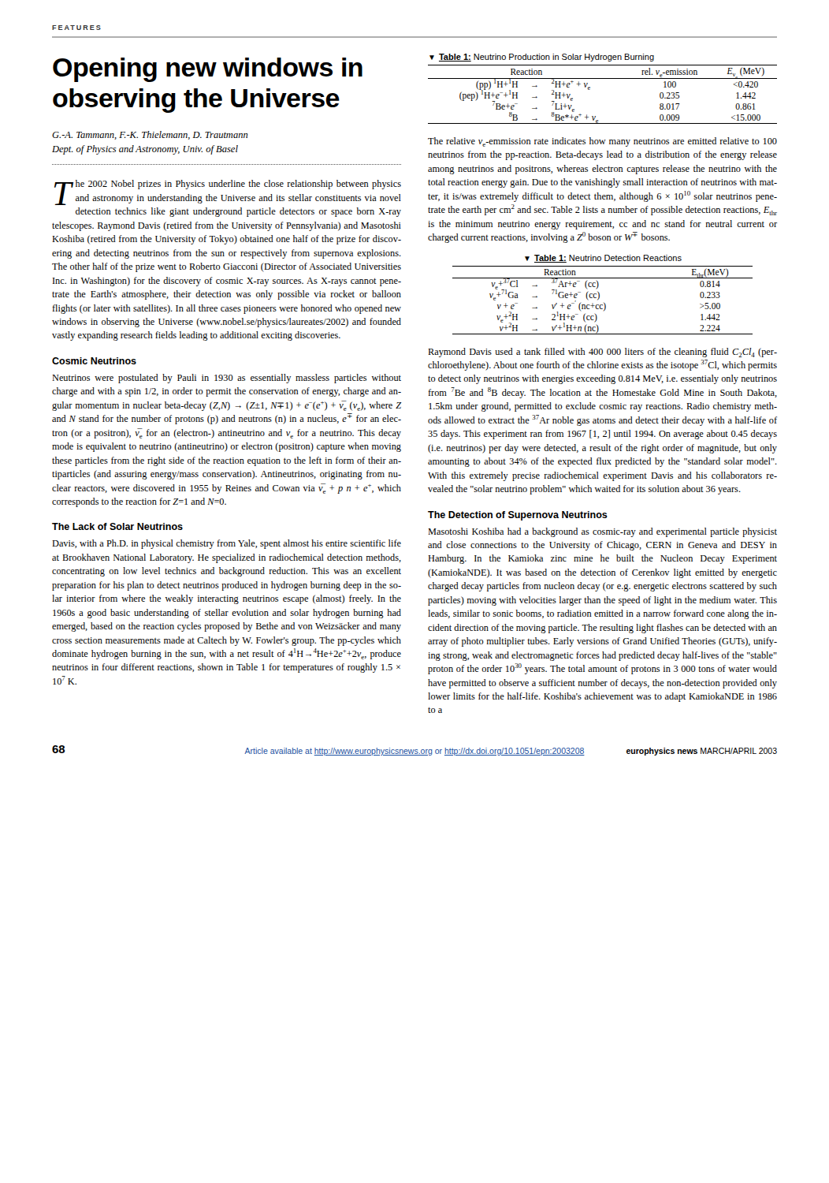FEATURES
Opening new windows in observing the Universe
G.-A. Tammann, F.-K. Thielemann, D. Trautmann
Dept. of Physics and Astronomy, Univ. of Basel
The 2002 Nobel prizes in Physics underline the close relationship between physics and astronomy in understanding the Universe and its stellar constituents via novel detection technics like giant underground particle detectors or space born X-ray telescopes. Raymond Davis (retired from the University of Pennsylvania) and Masotoshi Koshiba (retired from the University of Tokyo) obtained one half of the prize for discovering and detecting neutrinos from the sun or respectively from supernova explosions. The other half of the prize went to Roberto Giacconi (Director of Associated Universities Inc. in Washington) for the discovery of cosmic X-ray sources. As X-rays cannot penetrate the Earth's atmosphere, their detection was only possible via rocket or balloon flights (or later with satellites). In all three cases pioneers were honored who opened new windows in observing the Universe (www.nobel.se/physics/laureates/2002) and founded vastly expanding research fields leading to additional exciting discoveries.
Cosmic Neutrinos
Neutrinos were postulated by Pauli in 1930 as essentially massless particles without charge and with a spin 1/2, in order to permit the conservation of energy, charge and angular momentum in nuclear beta-decay (Z,N) → (Z±1, N∓1) + e−(e+) + ν̅e (νe), where Z and N stand for the number of protons (p) and neutrons (n) in a nucleus, e∓ for an electron (or a positron), ν̅e for an (electron-) antineutrino and νe for a neutrino. This decay mode is equivalent to neutrino (antineutrino) or electron (positron) capture when moving these particles from the right side of the reaction equation to the left in form of their antiparticles (and assuring energy/mass conservation). Antineutrinos, originating from nuclear reactors, were discovered in 1955 by Reines and Cowan via ν̅e + p n + e+, which corresponds to the reaction for Z=1 and N=0.
The Lack of Solar Neutrinos
Davis, with a Ph.D. in physical chemistry from Yale, spent almost his entire scientific life at Brookhaven National Laboratory. He specialized in radiochemical detection methods, concentrating on low level technics and background reduction. This was an excellent preparation for his plan to detect neutrinos produced in hydrogen burning deep in the solar interior from where the weakly interacting neutrinos escape (almost) freely. In the 1960s a good basic understanding of stellar evolution and solar hydrogen burning had emerged, based on the reaction cycles proposed by Bethe and von Weizsäcker and many cross section measurements made at Caltech by W. Fowler's group. The pp-cycles which dominate hydrogen burning in the sun, with a net result of 41H→4He+2e++2νe, produce neutrinos in four different reactions, shown in Table 1 for temperatures of roughly 1.5 × 107 K.
▼Table 1: Neutrino Production in Solar Hydrogen Burning
| Reaction | rel. ν e -emission | E ν e (MeV) |
| --- | --- | --- |
| (pp) 1 H+ 1 H | → | 2 H+ e + + ν e | 100 | <0.420 |
| (pep) 1 H+ e − + 1 H | → | 2 H+ ν e | 0.235 | 1.442 |
| 7 Be+ e − | → | 7 Li+ ν e | 8.017 | 0.861 |
| 8 B | → | 8 Be*+ e + + ν e | 0.009 | <15.000 |
The relative νe-emmission rate indicates how many neutrinos are emitted relative to 100 neutrinos from the pp-reaction. Beta-decays lead to a distribution of the energy release among neutrinos and positrons, whereas electron captures release the neutrino with the total reaction energy gain. Due to the vanishingly small interaction of neutrinos with matter, it is/was extremely difficult to detect them, although 6 × 1010 solar neutrinos penetrate the earth per cm2 and sec. Table 2 lists a number of possible detection reactions, Ethr is the minimum neutrino energy requirement, cc and nc stand for neutral current or charged current reactions, involving a Z0 boson or W∓ bosons.
▼Table 1: Neutrino Detection Reactions
| Reaction | E thr (MeV) |
| --- | --- |
| ν e + 37 Cl | → | 37 Ar+ e − (cc) | 0.814 |
| ν e + 71 Ga | → | 71 Ge+ e − (cc) | 0.233 |
| ν + e − | → | ν ′ + e −′ (nc+cc) | >5.00 |
| ν e + 2 H | → | 2 1 H+ e − (cc) | 1.442 |
| ν + 2 H | → | ν ′+ 1 H+ n (nc) | 2.224 |
Raymond Davis used a tank filled with 400 000 liters of the cleaning fluid C2Cl4 (perchloroethylene). About one fourth of the chlorine exists as the isotope 37Cl, which permits to detect only neutrinos with energies exceeding 0.814 MeV, i.e. essentialy only neutrinos from 7Be and 8B decay. The location at the Homestake Gold Mine in South Dakota, 1.5km under ground, permitted to exclude cosmic ray reactions. Radio chemistry methods allowed to extract the 37Ar noble gas atoms and detect their decay with a half-life of 35 days. This experiment ran from 1967 [1, 2] until 1994. On average about 0.45 decays (i.e. neutrinos) per day were detected, a result of the right order of magnitude, but only amounting to about 34% of the expected flux predicted by the "standard solar model". With this extremely precise radiochemical experiment Davis and his collaborators revealed the "solar neutrino problem" which waited for its solution about 36 years.
The Detection of Supernova Neutrinos
Masotoshi Koshiba had a background as cosmic-ray and experimental particle physicist and close connections to the University of Chicago, CERN in Geneva and DESY in Hamburg. In the Kamioka zinc mine he built the Nucleon Decay Experiment (KamiokaNDE). It was based on the detection of Cerenkov light emitted by energetic charged decay particles from nucleon decay (or e.g. energetic electrons scattered by such particles) moving with velocities larger than the speed of light in the medium water. This leads, similar to sonic booms, to radiation emitted in a narrow forward cone along the incident direction of the moving particle. The resulting light flashes can be detected with an array of photo multiplier tubes. Early versions of Grand Unified Theories (GUTs), unifying strong, weak and electromagnetic forces had predicted decay half-lives of the "stable" proton of the order 1030 years. The total amount of protons in 3 000 tons of water would have permitted to observe a sufficient number of decays, the non-detection provided only lower limits for the half-life. Koshiba's achievement was to adapt KamiokaNDE in 1986 to a
68
Article available at http://www.europhysicsnews.org or http://dx.doi.org/10.1051/epn:2003208
europhysics news MARCH/APRIL 2003